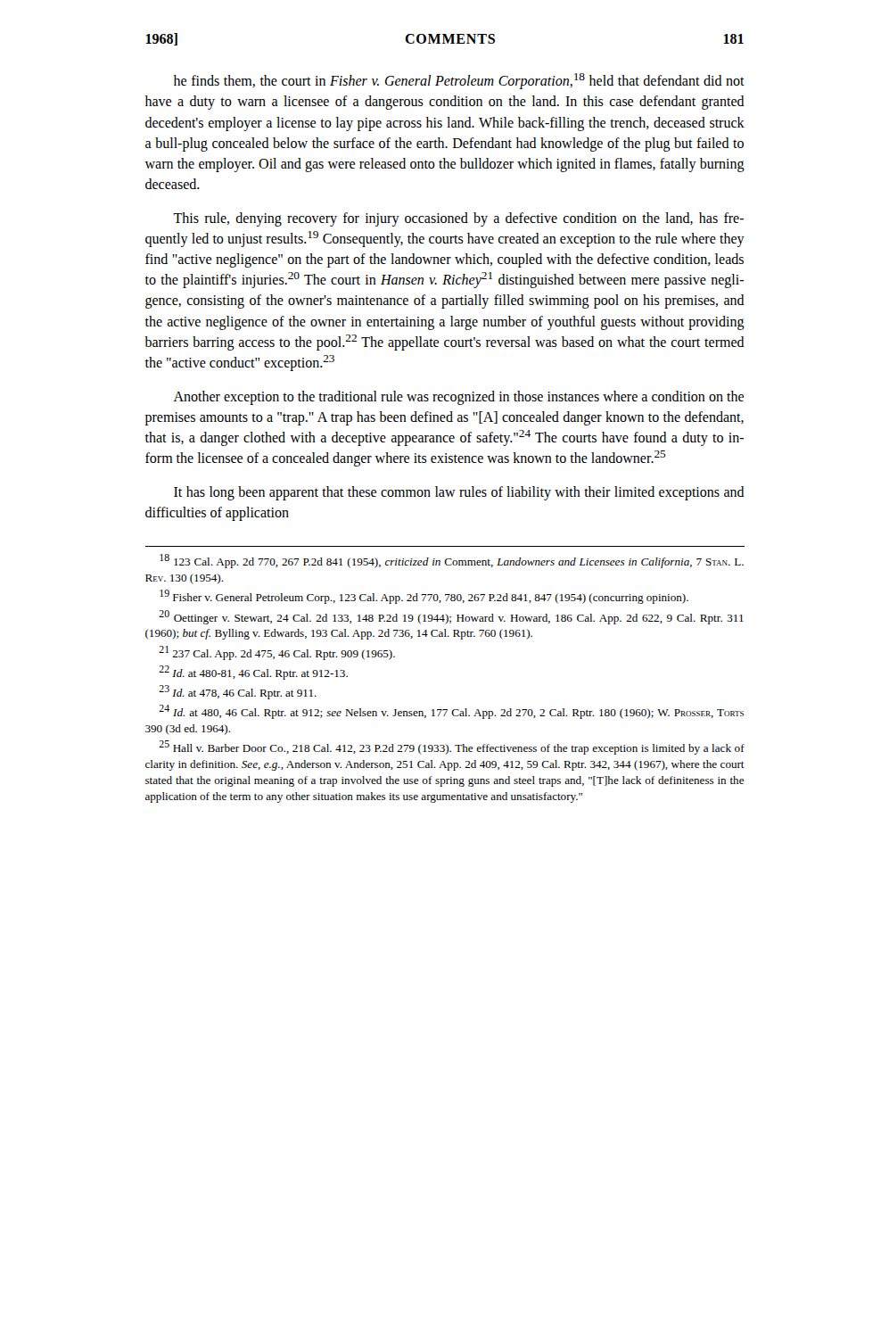1968] COMMENTS 181
he finds them, the court in Fisher v. General Petroleum Corporation,18 held that defendant did not have a duty to warn a licensee of a dangerous condition on the land. In this case defendant granted decedent's employer a license to lay pipe across his land. While back-filling the trench, deceased struck a bull-plug concealed below the surface of the earth. Defendant had knowledge of the plug but failed to warn the employer. Oil and gas were released onto the bulldozer which ignited in flames, fatally burning deceased.
This rule, denying recovery for injury occasioned by a defective condition on the land, has frequently led to unjust results.19 Consequently, the courts have created an exception to the rule where they find "active negligence" on the part of the landowner which, coupled with the defective condition, leads to the plaintiff's injuries.20 The court in Hansen v. Richey21 distinguished between mere passive negligence, consisting of the owner's maintenance of a partially filled swimming pool on his premises, and the active negligence of the owner in entertaining a large number of youthful guests without providing barriers barring access to the pool.22 The appellate court's reversal was based on what the court termed the "active conduct" exception.23
Another exception to the traditional rule was recognized in those instances where a condition on the premises amounts to a "trap." A trap has been defined as "[A] concealed danger known to the defendant, that is, a danger clothed with a deceptive appearance of safety."24 The courts have found a duty to inform the licensee of a concealed danger where its existence was known to the landowner.25
It has long been apparent that these common law rules of liability with their limited exceptions and difficulties of application
18 123 Cal. App. 2d 770, 267 P.2d 841 (1954), criticized in Comment, Landowners and Licensees in California, 7 Stan. L. Rev. 130 (1954).
19 Fisher v. General Petroleum Corp., 123 Cal. App. 2d 770, 780, 267 P.2d 841, 847 (1954) (concurring opinion).
20 Oettinger v. Stewart, 24 Cal. 2d 133, 148 P.2d 19 (1944); Howard v. Howard, 186 Cal. App. 2d 622, 9 Cal. Rptr. 311 (1960); but cf. Bylling v. Edwards, 193 Cal. App. 2d 736, 14 Cal. Rptr. 760 (1961).
21 237 Cal. App. 2d 475, 46 Cal. Rptr. 909 (1965).
22 Id. at 480-81, 46 Cal. Rptr. at 912-13.
23 Id. at 478, 46 Cal. Rptr. at 911.
24 Id. at 480, 46 Cal. Rptr. at 912; see Nelsen v. Jensen, 177 Cal. App. 2d 270, 2 Cal. Rptr. 180 (1960); W. Prosser, Torts 390 (3d ed. 1964).
25 Hall v. Barber Door Co., 218 Cal. 412, 23 P.2d 279 (1933). The effectiveness of the trap exception is limited by a lack of clarity in definition. See, e.g., Anderson v. Anderson, 251 Cal. App. 2d 409, 412, 59 Cal. Rptr. 342, 344 (1967), where the court stated that the original meaning of a trap involved the use of spring guns and steel traps and, "[T]he lack of definiteness in the application of the term to any other situation makes its use argumentative and unsatisfactory."